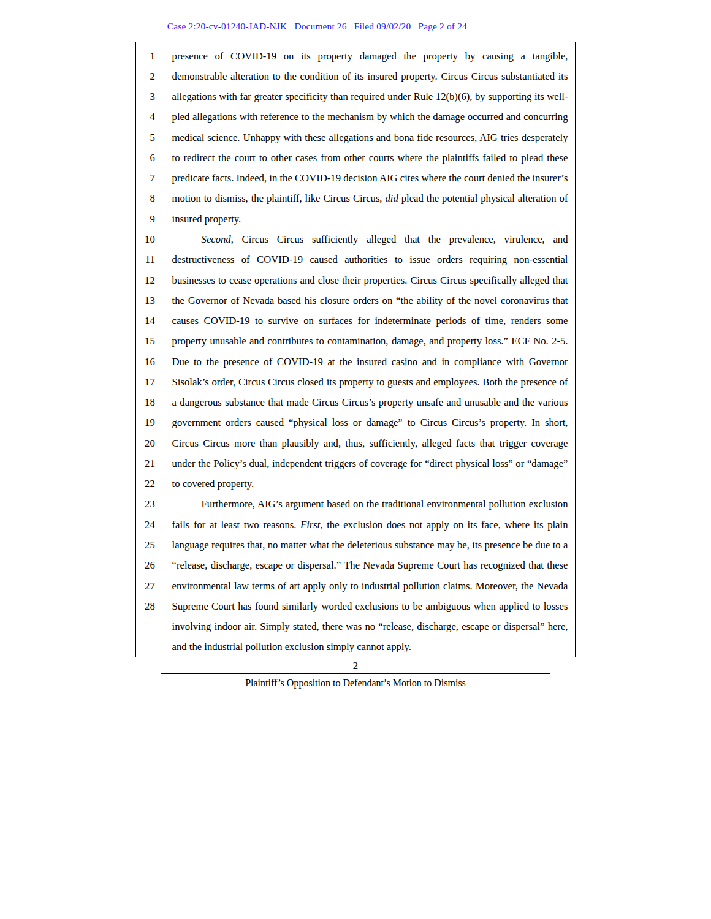Case 2:20-cv-01240-JAD-NJK Document 26 Filed 09/02/20 Page 2 of 24
1
2
3
4
5
6
7
8
9
10
11
12
13
14
15
16
17
18
19
20
21
22
23
24
25
26
27
28
presence of COVID-19 on its property damaged the property by causing a tangible, demonstrable alteration to the condition of its insured property. Circus Circus substantiated its allegations with far greater specificity than required under Rule 12(b)(6), by supporting its well-pled allegations with reference to the mechanism by which the damage occurred and concurring medical science. Unhappy with these allegations and bona fide resources, AIG tries desperately to redirect the court to other cases from other courts where the plaintiffs failed to plead these predicate facts. Indeed, in the COVID-19 decision AIG cites where the court denied the insurer’s motion to dismiss, the plaintiff, like Circus Circus, did plead the potential physical alteration of insured property.
Second, Circus Circus sufficiently alleged that the prevalence, virulence, and destructiveness of COVID-19 caused authorities to issue orders requiring non-essential businesses to cease operations and close their properties. Circus Circus specifically alleged that the Governor of Nevada based his closure orders on “the ability of the novel coronavirus that causes COVID-19 to survive on surfaces for indeterminate periods of time, renders some property unusable and contributes to contamination, damage, and property loss.” ECF No. 2-5. Due to the presence of COVID-19 at the insured casino and in compliance with Governor Sisolak’s order, Circus Circus closed its property to guests and employees. Both the presence of a dangerous substance that made Circus Circus’s property unsafe and unusable and the various government orders caused “physical loss or damage” to Circus Circus’s property. In short, Circus Circus more than plausibly and, thus, sufficiently, alleged facts that trigger coverage under the Policy’s dual, independent triggers of coverage for “direct physical loss” or “damage” to covered property.
Furthermore, AIG’s argument based on the traditional environmental pollution exclusion fails for at least two reasons. First, the exclusion does not apply on its face, where its plain language requires that, no matter what the deleterious substance may be, its presence be due to a “release, discharge, escape or dispersal.” The Nevada Supreme Court has recognized that these environmental law terms of art apply only to industrial pollution claims. Moreover, the Nevada Supreme Court has found similarly worded exclusions to be ambiguous when applied to losses involving indoor air. Simply stated, there was no “release, discharge, escape or dispersal” here, and the industrial pollution exclusion simply cannot apply.
2
Plaintiff’s Opposition to Defendant’s Motion to Dismiss